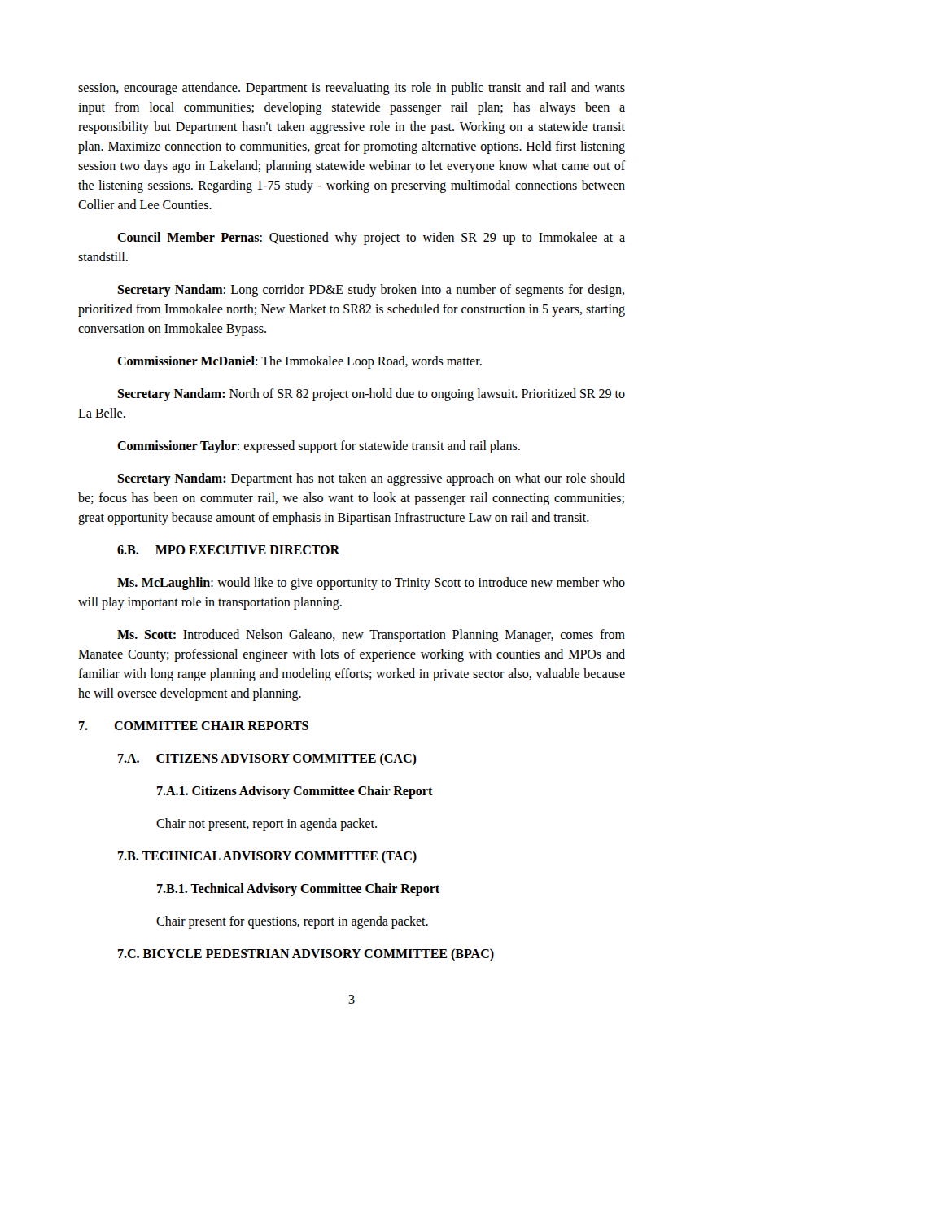session, encourage attendance. Department is reevaluating its role in public transit and rail and wants input from local communities; developing statewide passenger rail plan; has always been a responsibility but Department hasn't taken aggressive role in the past. Working on a statewide transit plan. Maximize connection to communities, great for promoting alternative options. Held first listening session two days ago in Lakeland; planning statewide webinar to let everyone know what came out of the listening sessions. Regarding 1-75 study - working on preserving multimodal connections between Collier and Lee Counties.
Council Member Pernas: Questioned why project to widen SR 29 up to Immokalee at a standstill.
Secretary Nandam: Long corridor PD&E study broken into a number of segments for design, prioritized from Immokalee north; New Market to SR82 is scheduled for construction in 5 years, starting conversation on Immokalee Bypass.
Commissioner McDaniel: The Immokalee Loop Road, words matter.
Secretary Nandam: North of SR 82 project on-hold due to ongoing lawsuit. Prioritized SR 29 to La Belle.
Commissioner Taylor: expressed support for statewide transit and rail plans.
Secretary Nandam: Department has not taken an aggressive approach on what our role should be; focus has been on commuter rail, we also want to look at passenger rail connecting communities; great opportunity because amount of emphasis in Bipartisan Infrastructure Law on rail and transit.
6.B. MPO EXECUTIVE DIRECTOR
Ms. McLaughlin: would like to give opportunity to Trinity Scott to introduce new member who will play important role in transportation planning.
Ms. Scott: Introduced Nelson Galeano, new Transportation Planning Manager, comes from Manatee County; professional engineer with lots of experience working with counties and MPOs and familiar with long range planning and modeling efforts; worked in private sector also, valuable because he will oversee development and planning.
7. COMMITTEE CHAIR REPORTS
7.A. CITIZENS ADVISORY COMMITTEE (CAC)
7.A.1. Citizens Advisory Committee Chair Report
Chair not present, report in agenda packet.
7.B. TECHNICAL ADVISORY COMMITTEE (TAC)
7.B.1. Technical Advisory Committee Chair Report
Chair present for questions, report in agenda packet.
7.C. BICYCLE PEDESTRIAN ADVISORY COMMITTEE (BPAC)
3